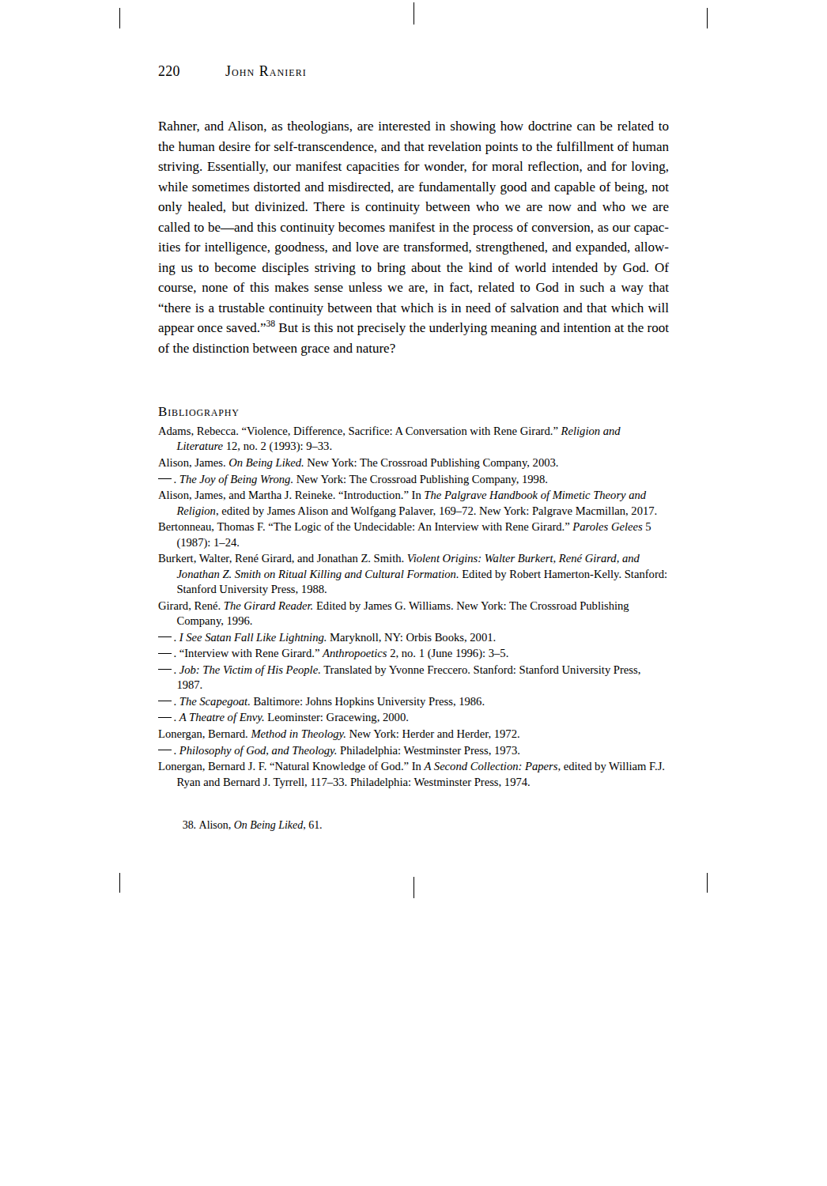220 John Ranieri
Rahner, and Alison, as theologians, are interested in showing how doctrine can be related to the human desire for self-transcendence, and that revelation points to the fulfillment of human striving. Essentially, our manifest capacities for wonder, for moral reflection, and for loving, while sometimes distorted and misdirected, are fundamentally good and capable of being, not only healed, but divinized. There is continuity between who we are now and who we are called to be—and this continuity becomes manifest in the process of conversion, as our capacities for intelligence, goodness, and love are transformed, strengthened, and expanded, allowing us to become disciples striving to bring about the kind of world intended by God. Of course, none of this makes sense unless we are, in fact, related to God in such a way that “there is a trustable continuity between that which is in need of salvation and that which will appear once saved.”38 But is this not precisely the underlying meaning and intention at the root of the distinction between grace and nature?
Bibliography
Adams, Rebecca. “Violence, Difference, Sacrifice: A Conversation with Rene Girard.” Religion and Literature 12, no. 2 (1993): 9–33.
Alison, James. On Being Liked. New York: The Crossroad Publishing Company, 2003.
. The Joy of Being Wrong. New York: The Crossroad Publishing Company, 1998.
Alison, James, and Martha J. Reineke. “Introduction.” In The Palgrave Handbook of Mimetic Theory and Religion, edited by James Alison and Wolfgang Palaver, 169–72. New York: Palgrave Macmillan, 2017.
Bertonneau, Thomas F. “The Logic of the Undecidable: An Interview with Rene Girard.” Paroles Gelees 5 (1987): 1–24.
Burkert, Walter, René Girard, and Jonathan Z. Smith. Violent Origins: Walter Burkert, René Girard, and Jonathan Z. Smith on Ritual Killing and Cultural Formation. Edited by Robert Hamerton-Kelly. Stanford: Stanford University Press, 1988.
Girard, René. The Girard Reader. Edited by James G. Williams. New York: The Crossroad Publishing Company, 1996.
. I See Satan Fall Like Lightning. Maryknoll, NY: Orbis Books, 2001.
. “Interview with Rene Girard.” Anthropoetics 2, no. 1 (June 1996): 3–5.
. Job: The Victim of His People. Translated by Yvonne Freccero. Stanford: Stanford University Press, 1987.
. The Scapegoat. Baltimore: Johns Hopkins University Press, 1986.
. A Theatre of Envy. Leominster: Gracewing, 2000.
Lonergan, Bernard. Method in Theology. New York: Herder and Herder, 1972.
. Philosophy of God, and Theology. Philadelphia: Westminster Press, 1973.
Lonergan, Bernard J. F. “Natural Knowledge of God.” In A Second Collection: Papers, edited by William F.J. Ryan and Bernard J. Tyrrell, 117–33. Philadelphia: Westminster Press, 1974.
38. Alison, On Being Liked, 61.